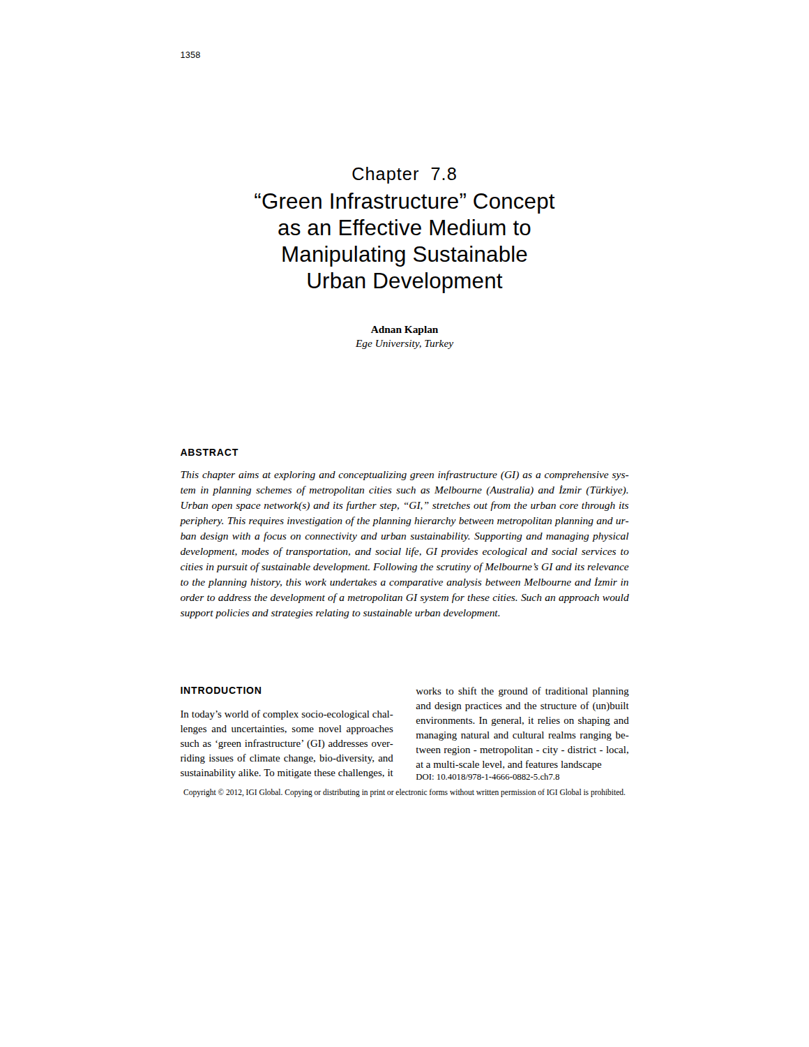1358
Chapter 7.8
“Green Infrastructure” Concept
as an Effective Medium to
Manipulating Sustainable
Urban Development
Adnan Kaplan
Ege University, Turkey
ABSTRACT
This chapter aims at exploring and conceptualizing green infrastructure (GI) as a comprehensive system in planning schemes of metropolitan cities such as Melbourne (Australia) and İzmir (Türkiye). Urban open space network(s) and its further step, “GI,” stretches out from the urban core through its periphery. This requires investigation of the planning hierarchy between metropolitan planning and urban design with a focus on connectivity and urban sustainability. Supporting and managing physical development, modes of transportation, and social life, GI provides ecological and social services to cities in pursuit of sustainable development. Following the scrutiny of Melbourne’s GI and its relevance to the planning history, this work undertakes a comparative analysis between Melbourne and İzmir in order to address the development of a metropolitan GI system for these cities. Such an approach would support policies and strategies relating to sustainable urban development.
INTRODUCTION
In today’s world of complex socio-ecological challenges and uncertainties, some novel approaches such as ‘green infrastructure’ (GI) addresses over-riding issues of climate change, bio-diversity, and sustainability alike. To mitigate these challenges, it works to shift the ground of traditional planning and design practices and the structure of (un)built environments. In general, it relies on shaping and managing natural and cultural realms ranging between region - metropolitan - city - district - local, at a multi-scale level, and features landscape
DOI: 10.4018/978-1-4666-0882-5.ch7.8
Copyright © 2012, IGI Global. Copying or distributing in print or electronic forms without written permission of IGI Global is prohibited.